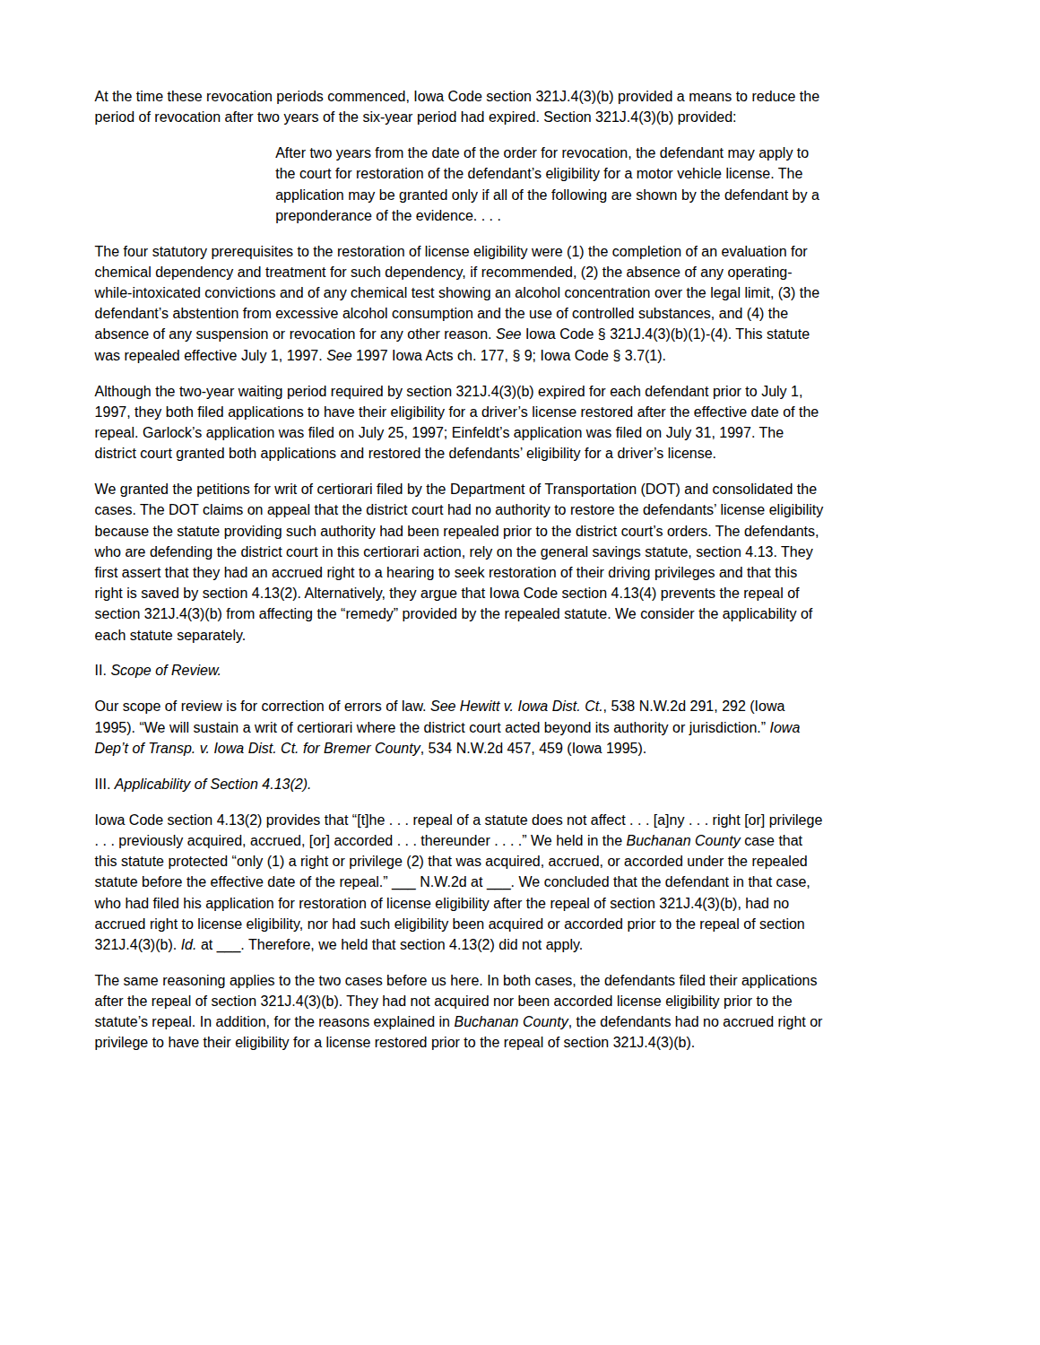At the time these revocation periods commenced, Iowa Code section 321J.4(3)(b) provided a means to reduce the period of revocation after two years of the six-year period had expired. Section 321J.4(3)(b) provided:
After two years from the date of the order for revocation, the defendant may apply to the court for restoration of the defendant’s eligibility for a motor vehicle license. The application may be granted only if all of the following are shown by the defendant by a preponderance of the evidence. . . .
The four statutory prerequisites to the restoration of license eligibility were (1) the completion of an evaluation for chemical dependency and treatment for such dependency, if recommended, (2) the absence of any operating-while-intoxicated convictions and of any chemical test showing an alcohol concentration over the legal limit, (3) the defendant’s abstention from excessive alcohol consumption and the use of controlled substances, and (4) the absence of any suspension or revocation for any other reason. See Iowa Code § 321J.4(3)(b)(1)-(4). This statute was repealed effective July 1, 1997. See 1997 Iowa Acts ch. 177, § 9; Iowa Code § 3.7(1).
Although the two-year waiting period required by section 321J.4(3)(b) expired for each defendant prior to July 1, 1997, they both filed applications to have their eligibility for a driver’s license restored after the effective date of the repeal. Garlock’s application was filed on July 25, 1997; Einfeldt’s application was filed on July 31, 1997. The district court granted both applications and restored the defendants’ eligibility for a driver’s license.
We granted the petitions for writ of certiorari filed by the Department of Transportation (DOT) and consolidated the cases. The DOT claims on appeal that the district court had no authority to restore the defendants’ license eligibility because the statute providing such authority had been repealed prior to the district court’s orders. The defendants, who are defending the district court in this certiorari action, rely on the general savings statute, section 4.13. They first assert that they had an accrued right to a hearing to seek restoration of their driving privileges and that this right is saved by section 4.13(2). Alternatively, they argue that Iowa Code section 4.13(4) prevents the repeal of section 321J.4(3)(b) from affecting the “remedy” provided by the repealed statute. We consider the applicability of each statute separately.
II. Scope of Review.
Our scope of review is for correction of errors of law. See Hewitt v. Iowa Dist. Ct., 538 N.W.2d 291, 292 (Iowa 1995). “We will sustain a writ of certiorari where the district court acted beyond its authority or jurisdiction.” Iowa Dep’t of Transp. v. Iowa Dist. Ct. for Bremer County, 534 N.W.2d 457, 459 (Iowa 1995).
III. Applicability of Section 4.13(2).
Iowa Code section 4.13(2) provides that “[t]he . . . repeal of a statute does not affect . . . [a]ny . . . right [or] privilege . . . previously acquired, accrued, [or] accorded . . . thereunder . . . .” We held in the Buchanan County case that this statute protected “only (1) a right or privilege (2) that was acquired, accrued, or accorded under the repealed statute before the effective date of the repeal.” ___ N.W.2d at ___. We concluded that the defendant in that case, who had filed his application for restoration of license eligibility after the repeal of section 321J.4(3)(b), had no accrued right to license eligibility, nor had such eligibility been acquired or accorded prior to the repeal of section 321J.4(3)(b). Id. at ___. Therefore, we held that section 4.13(2) did not apply.
The same reasoning applies to the two cases before us here. In both cases, the defendants filed their applications after the repeal of section 321J.4(3)(b). They had not acquired nor been accorded license eligibility prior to the statute’s repeal. In addition, for the reasons explained in Buchanan County, the defendants had no accrued right or privilege to have their eligibility for a license restored prior to the repeal of section 321J.4(3)(b).